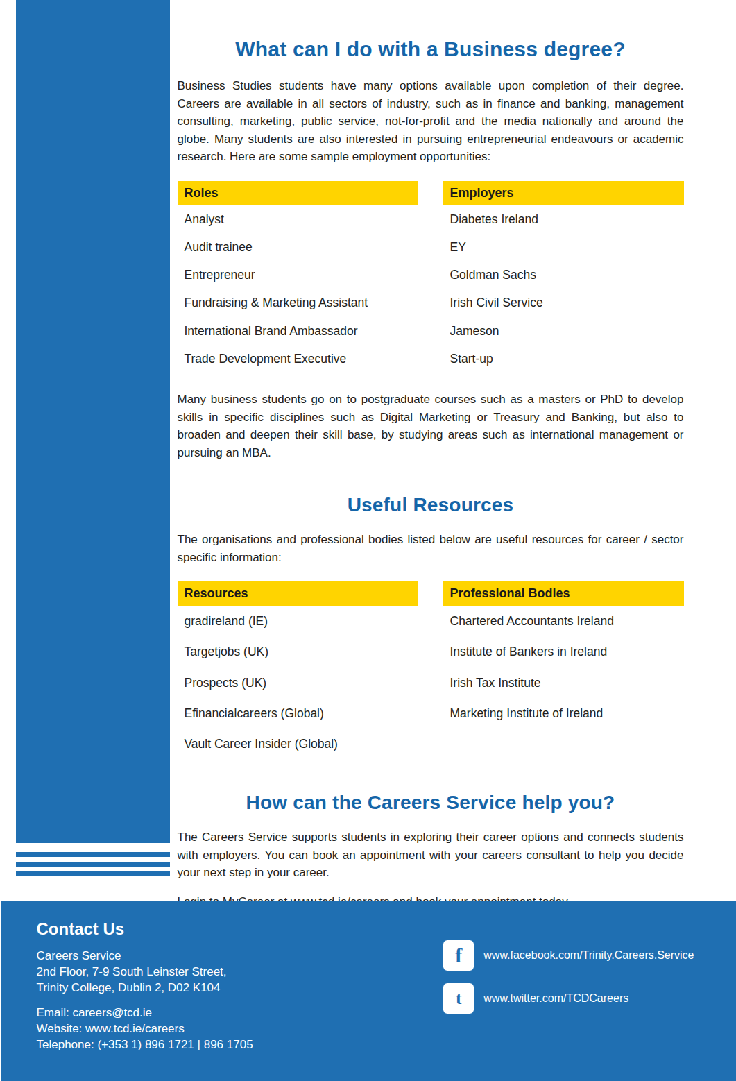What can I do with a Business degree?
Business Studies students have many options available upon completion of their degree. Careers are available in all sectors of industry, such as in finance and banking, management consulting, marketing, public service, not-for-profit and the media nationally and around the globe. Many students are also interested in pursuing entrepreneurial endeavours or academic research. Here are some sample employment opportunities:
Roles
Analyst
Audit trainee
Entrepreneur
Fundraising & Marketing Assistant
International Brand Ambassador
Trade Development Executive
Employers
Diabetes Ireland
EY
Goldman Sachs
Irish Civil Service
Jameson
Start-up
Many business students go on to postgraduate courses such as a masters or PhD to develop skills in specific disciplines such as Digital Marketing or Treasury and Banking, but also to broaden and deepen their skill base, by studying areas such as international management or pursuing an MBA.
Useful Resources
The organisations and professional bodies listed below are useful resources for career / sector specific information:
Resources
gradireland (IE)
Targetjobs (UK)
Prospects (UK)
Efinancialcareers (Global)
Vault Career Insider (Global)
Professional Bodies
Chartered Accountants Ireland
Institute of Bankers in Ireland
Irish Tax Institute
Marketing Institute of Ireland
How can the Careers Service help you?
The Careers Service supports students in exploring their career options and connects students with employers. You can book an appointment with your careers consultant to help you decide your next step in your career.
Login to MyCareer at www.tcd.ie/careers and book your appointment today.
Contact Us
Careers Service
2nd Floor, 7-9 South Leinster Street,
Trinity College, Dublin 2, D02 K104
Email: careers@tcd.ie
Website: www.tcd.ie/careers
Telephone: (+353 1) 896 1721 | 896 1705
f
www.facebook.com/Trinity.Careers.Service
t
www.twitter.com/TCDCareers